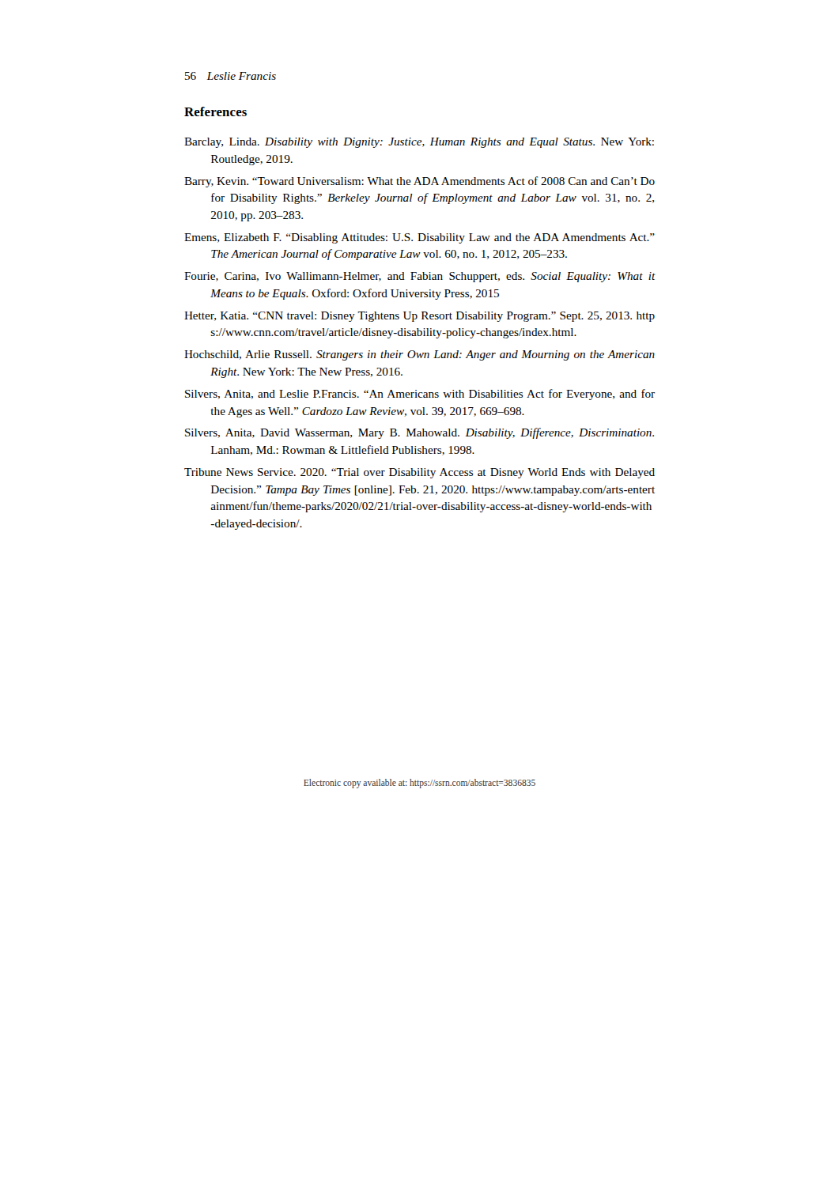56 Leslie Francis
References
Barclay, Linda. Disability with Dignity: Justice, Human Rights and Equal Status. New York: Routledge, 2019.
Barry, Kevin. “Toward Universalism: What the ADA Amendments Act of 2008 Can and Can’t Do for Disability Rights.” Berkeley Journal of Employment and Labor Law vol. 31, no. 2, 2010, pp. 203–283.
Emens, Elizabeth F. “Disabling Attitudes: U.S. Disability Law and the ADA Amendments Act.” The American Journal of Comparative Law vol. 60, no. 1, 2012, 205–233.
Fourie, Carina, Ivo Wallimann-Helmer, and Fabian Schuppert, eds. Social Equality: What it Means to be Equals. Oxford: Oxford University Press, 2015
Hetter, Katia. “CNN travel: Disney Tightens Up Resort Disability Program.” Sept. 25, 2013. https://www.cnn.com/travel/article/disney-disability-policy-changes/index.html.
Hochschild, Arlie Russell. Strangers in their Own Land: Anger and Mourning on the American Right. New York: The New Press, 2016.
Silvers, Anita, and Leslie P.Francis. “An Americans with Disabilities Act for Everyone, and for the Ages as Well.” Cardozo Law Review, vol. 39, 2017, 669–698.
Silvers, Anita, David Wasserman, Mary B. Mahowald. Disability, Difference, Discrimination. Lanham, Md.: Rowman & Littlefield Publishers, 1998.
Tribune News Service. 2020. “Trial over Disability Access at Disney World Ends with Delayed Decision.” Tampa Bay Times [online]. Feb. 21, 2020. https://www.tampabay.com/arts-entertainment/fun/theme-parks/2020/02/21/trial-over-disability-access-at-disney-world-ends-with-delayed-decision/.
Electronic copy available at: https://ssrn.com/abstract=3836835